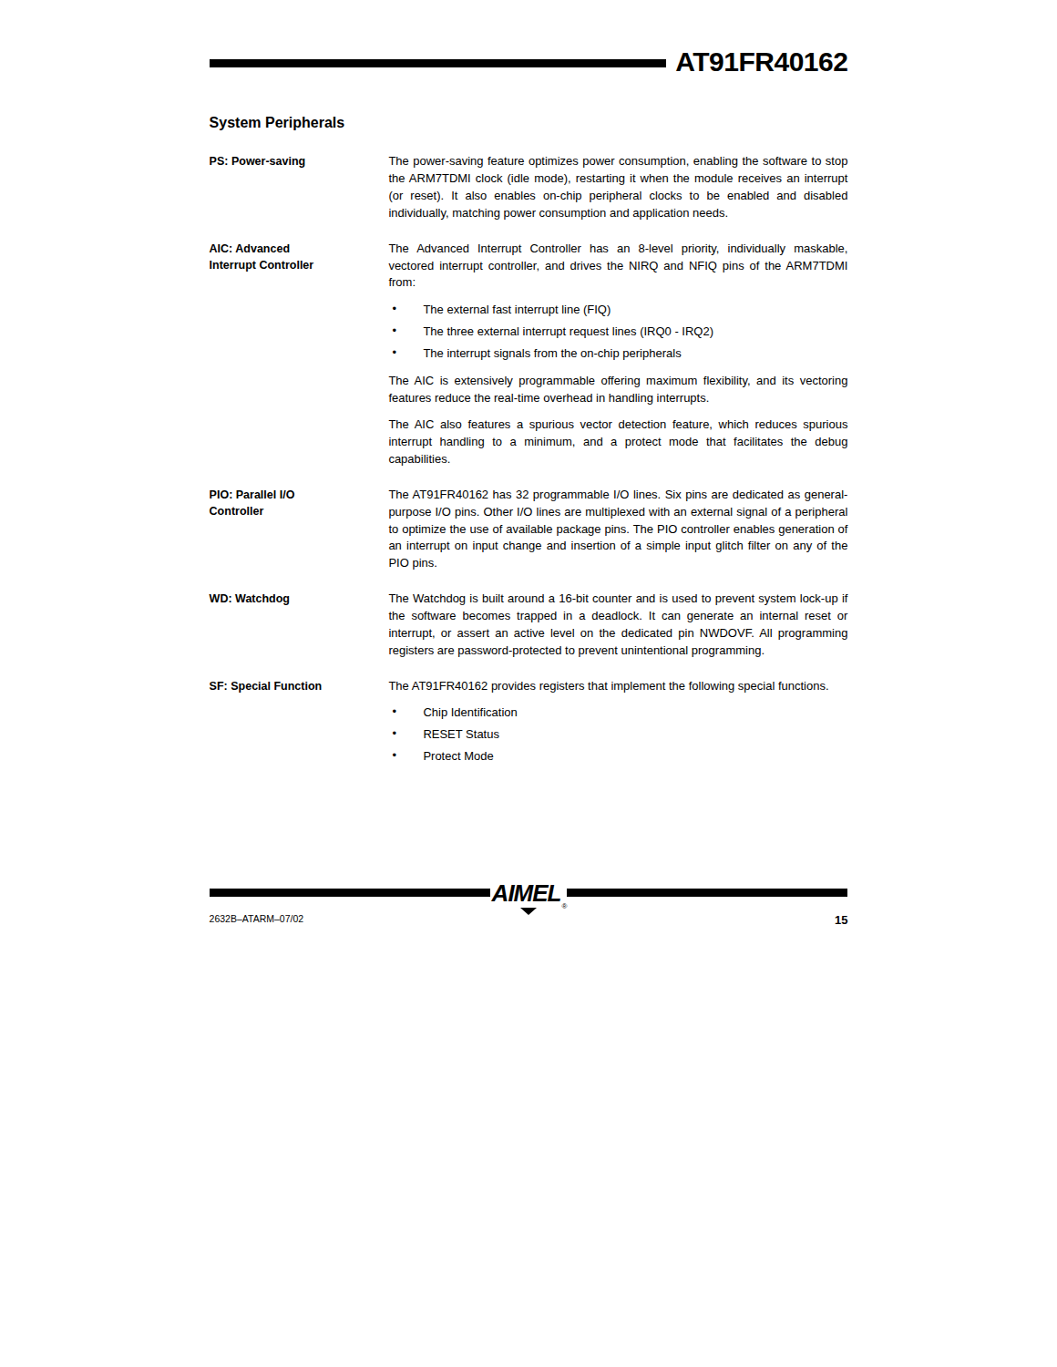AT91FR40162
System Peripherals
PS: Power-saving
The power-saving feature optimizes power consumption, enabling the software to stop the ARM7TDMI clock (idle mode), restarting it when the module receives an interrupt (or reset). It also enables on-chip peripheral clocks to be enabled and disabled individually, matching power consumption and application needs.
AIC: Advanced
Interrupt Controller
The Advanced Interrupt Controller has an 8-level priority, individually maskable, vectored interrupt controller, and drives the NIRQ and NFIQ pins of the ARM7TDMI from:
The external fast interrupt line (FIQ)
The three external interrupt request lines (IRQ0 - IRQ2)
The interrupt signals from the on-chip peripherals
The AIC is extensively programmable offering maximum flexibility, and its vectoring features reduce the real-time overhead in handling interrupts.
The AIC also features a spurious vector detection feature, which reduces spurious interrupt handling to a minimum, and a protect mode that facilitates the debug capabilities.
PIO: Parallel I/O
Controller
The AT91FR40162 has 32 programmable I/O lines. Six pins are dedicated as general-purpose I/O pins. Other I/O lines are multiplexed with an external signal of a peripheral to optimize the use of available package pins. The PIO controller enables generation of an interrupt on input change and insertion of a simple input glitch filter on any of the PIO pins.
WD: Watchdog
The Watchdog is built around a 16-bit counter and is used to prevent system lock-up if the software becomes trapped in a deadlock. It can generate an internal reset or interrupt, or assert an active level on the dedicated pin NWDOVF. All programming registers are password-protected to prevent unintentional programming.
SF: Special Function
The AT91FR40162 provides registers that implement the following special functions.
Chip Identification
RESET Status
Protect Mode
AIMEL®
2632B–ATARM–07/02
15